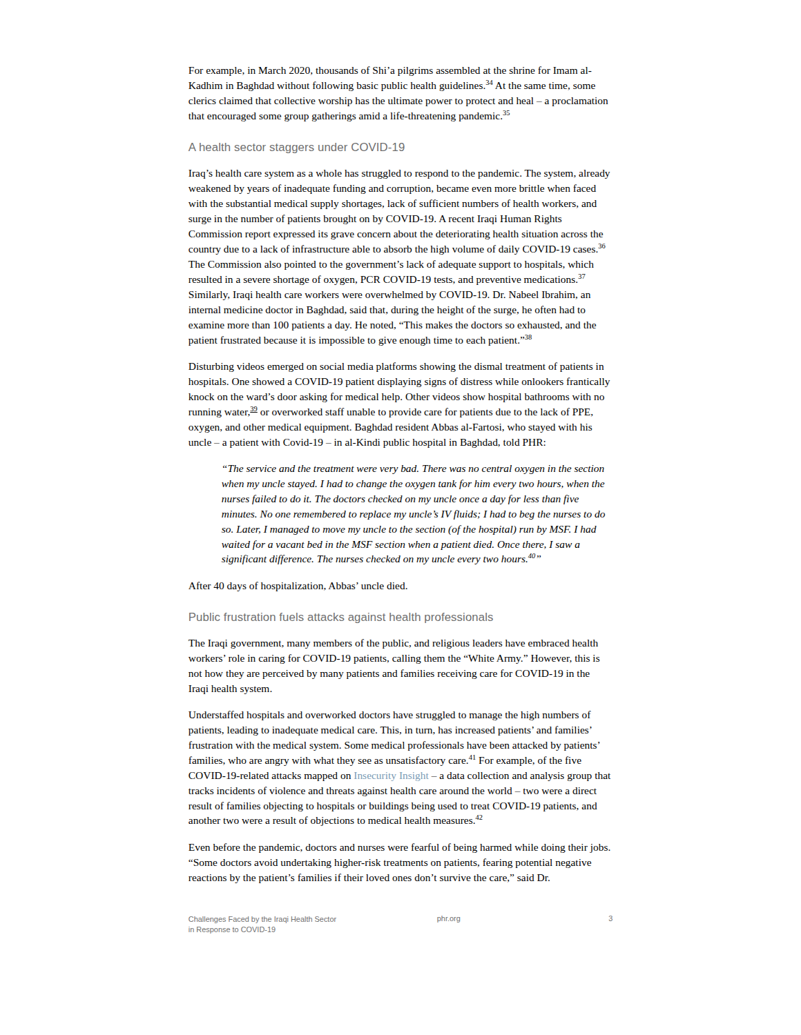For example, in March 2020, thousands of Shi’a pilgrims assembled at the shrine for Imam al-Kadhim in Baghdad without following basic public health guidelines.34 At the same time, some clerics claimed that collective worship has the ultimate power to protect and heal – a proclamation that encouraged some group gatherings amid a life-threatening pandemic.35
A health sector staggers under COVID-19
Iraq’s health care system as a whole has struggled to respond to the pandemic. The system, already weakened by years of inadequate funding and corruption, became even more brittle when faced with the substantial medical supply shortages, lack of sufficient numbers of health workers, and surge in the number of patients brought on by COVID-19. A recent Iraqi Human Rights Commission report expressed its grave concern about the deteriorating health situation across the country due to a lack of infrastructure able to absorb the high volume of daily COVID-19 cases.36 The Commission also pointed to the government’s lack of adequate support to hospitals, which resulted in a severe shortage of oxygen, PCR COVID-19 tests, and preventive medications.37 Similarly, Iraqi health care workers were overwhelmed by COVID-19. Dr. Nabeel Ibrahim, an internal medicine doctor in Baghdad, said that, during the height of the surge, he often had to examine more than 100 patients a day. He noted, “This makes the doctors so exhausted, and the patient frustrated because it is impossible to give enough time to each patient.”38
Disturbing videos emerged on social media platforms showing the dismal treatment of patients in hospitals. One showed a COVID-19 patient displaying signs of distress while onlookers frantically knock on the ward’s door asking for medical help. Other videos show hospital bathrooms with no running water,39 or overworked staff unable to provide care for patients due to the lack of PPE, oxygen, and other medical equipment. Baghdad resident Abbas al-Fartosi, who stayed with his uncle – a patient with Covid-19 – in al-Kindi public hospital in Baghdad, told PHR:
“The service and the treatment were very bad. There was no central oxygen in the section when my uncle stayed. I had to change the oxygen tank for him every two hours, when the nurses failed to do it. The doctors checked on my uncle once a day for less than five minutes. No one remembered to replace my uncle’s IV fluids; I had to beg the nurses to do so. Later, I managed to move my uncle to the section (of the hospital) run by MSF. I had waited for a vacant bed in the MSF section when a patient died. Once there, I saw a significant difference. The nurses checked on my uncle every two hours.40”
After 40 days of hospitalization, Abbas’ uncle died.
Public frustration fuels attacks against health professionals
The Iraqi government, many members of the public, and religious leaders have embraced health workers’ role in caring for COVID-19 patients, calling them the “White Army.” However, this is not how they are perceived by many patients and families receiving care for COVID-19 in the Iraqi health system.
Understaffed hospitals and overworked doctors have struggled to manage the high numbers of patients, leading to inadequate medical care. This, in turn, has increased patients’ and families’ frustration with the medical system. Some medical professionals have been attacked by patients’ families, who are angry with what they see as unsatisfactory care.41 For example, of the five COVID-19-related attacks mapped on Insecurity Insight – a data collection and analysis group that tracks incidents of violence and threats against health care around the world – two were a direct result of families objecting to hospitals or buildings being used to treat COVID-19 patients, and another two were a result of objections to medical health measures.42
Even before the pandemic, doctors and nurses were fearful of being harmed while doing their jobs. “Some doctors avoid undertaking higher-risk treatments on patients, fearing potential negative reactions by the patient’s families if their loved ones don’t survive the care,” said Dr.
Challenges Faced by the Iraqi Health Sector
in Response to COVID-19
phr.org
3